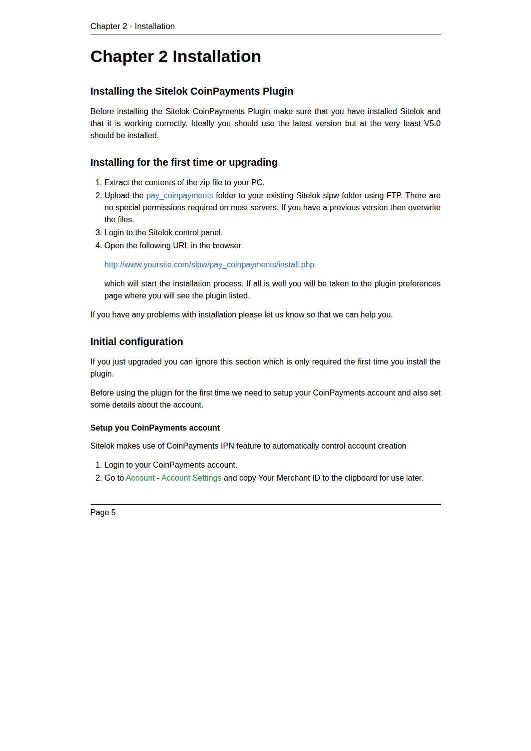Chapter 2 - Installation
Chapter 2 Installation
Installing the Sitelok CoinPayments Plugin
Before installing the Sitelok CoinPayments Plugin make sure that you have installed Sitelok and that it is working correctly. Ideally you should use the latest version but at the very least V5.0 should be installed.
Installing for the first time or upgrading
Extract the contents of the zip file to your PC.
Upload the pay_coinpayments folder to your existing Sitelok slpw folder using FTP. There are no special permissions required on most servers. If you have a previous version then overwrite the files.
Login to the Sitelok control panel.
Open the following URL in the browser
http://www.yoursite.com/slpw/pay_coinpayments/install.php
which will start the installation process. If all is well you will be taken to the plugin preferences page where you will see the plugin listed.
If you have any problems with installation please let us know so that we can help you.
Initial configuration
If you just upgraded you can ignore this section which is only required the first time you install the plugin.
Before using the plugin for the first time we need to setup your CoinPayments account and also set some details about the account.
Setup you CoinPayments account
Sitelok makes use of CoinPayments IPN feature to automatically control account creation
Login to your CoinPayments account.
Go to Account - Account Settings and copy Your Merchant ID to the clipboard for use later.
Page 5